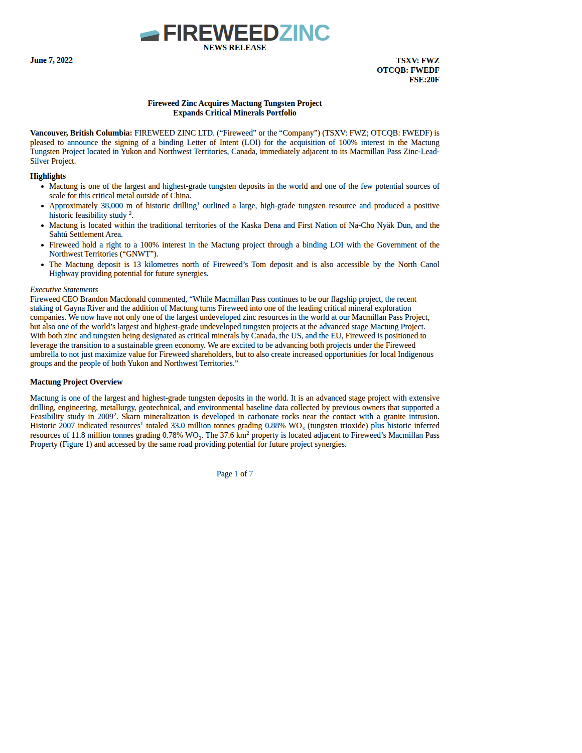FIREWEED ZINC
NEWS RELEASE
June 7, 2022
TSXV: FWZ
OTCQB: FWEDF
FSE:20F
Fireweed Zinc Acquires Mactung Tungsten Project
Expands Critical Minerals Portfolio
Vancouver, British Columbia: FIREWEED ZINC LTD. (“Fireweed” or the “Company”) (TSXV: FWZ; OTCQB: FWEDF) is pleased to announce the signing of a binding Letter of Intent (LOI) for the acquisition of 100% interest in the Mactung Tungsten Project located in Yukon and Northwest Territories, Canada, immediately adjacent to its Macmillan Pass Zinc-Lead-Silver Project.
Highlights
Mactung is one of the largest and highest-grade tungsten deposits in the world and one of the few potential sources of scale for this critical metal outside of China.
Approximately 38,000 m of historic drilling1 outlined a large, high-grade tungsten resource and produced a positive historic feasibility study 2.
Mactung is located within the traditional territories of the Kaska Dena and First Nation of Na-Cho Nyäk Dun, and the Sahtú Settlement Area.
Fireweed hold a right to a 100% interest in the Mactung project through a binding LOI with the Government of the Northwest Territories (“GNWT”).
The Mactung deposit is 13 kilometres north of Fireweed’s Tom deposit and is also accessible by the North Canol Highway providing potential for future synergies.
Executive Statements
Fireweed CEO Brandon Macdonald commented, “While Macmillan Pass continues to be our flagship project, the recent staking of Gayna River and the addition of Mactung turns Fireweed into one of the leading critical mineral exploration companies. We now have not only one of the largest undeveloped zinc resources in the world at our Macmillan Pass Project, but also one of the world’s largest and highest-grade undeveloped tungsten projects at the advanced stage Mactung Project. With both zinc and tungsten being designated as critical minerals by Canada, the US, and the EU, Fireweed is positioned to leverage the transition to a sustainable green economy. We are excited to be advancing both projects under the Fireweed umbrella to not just maximize value for Fireweed shareholders, but to also create increased opportunities for local Indigenous groups and the people of both Yukon and Northwest Territories.”
Mactung Project Overview
Mactung is one of the largest and highest-grade tungsten deposits in the world. It is an advanced stage project with extensive drilling, engineering, metallurgy, geotechnical, and environmental baseline data collected by previous owners that supported a Feasibility study in 20092. Skarn mineralization is developed in carbonate rocks near the contact with a granite intrusion. Historic 2007 indicated resources1 totaled 33.0 million tonnes grading 0.88% WO3 (tungsten trioxide) plus historic inferred resources of 11.8 million tonnes grading 0.78% WO3. The 37.6 km2 property is located adjacent to Fireweed’s Macmillan Pass Property (Figure 1) and accessed by the same road providing potential for future project synergies.
Page 1 of 7